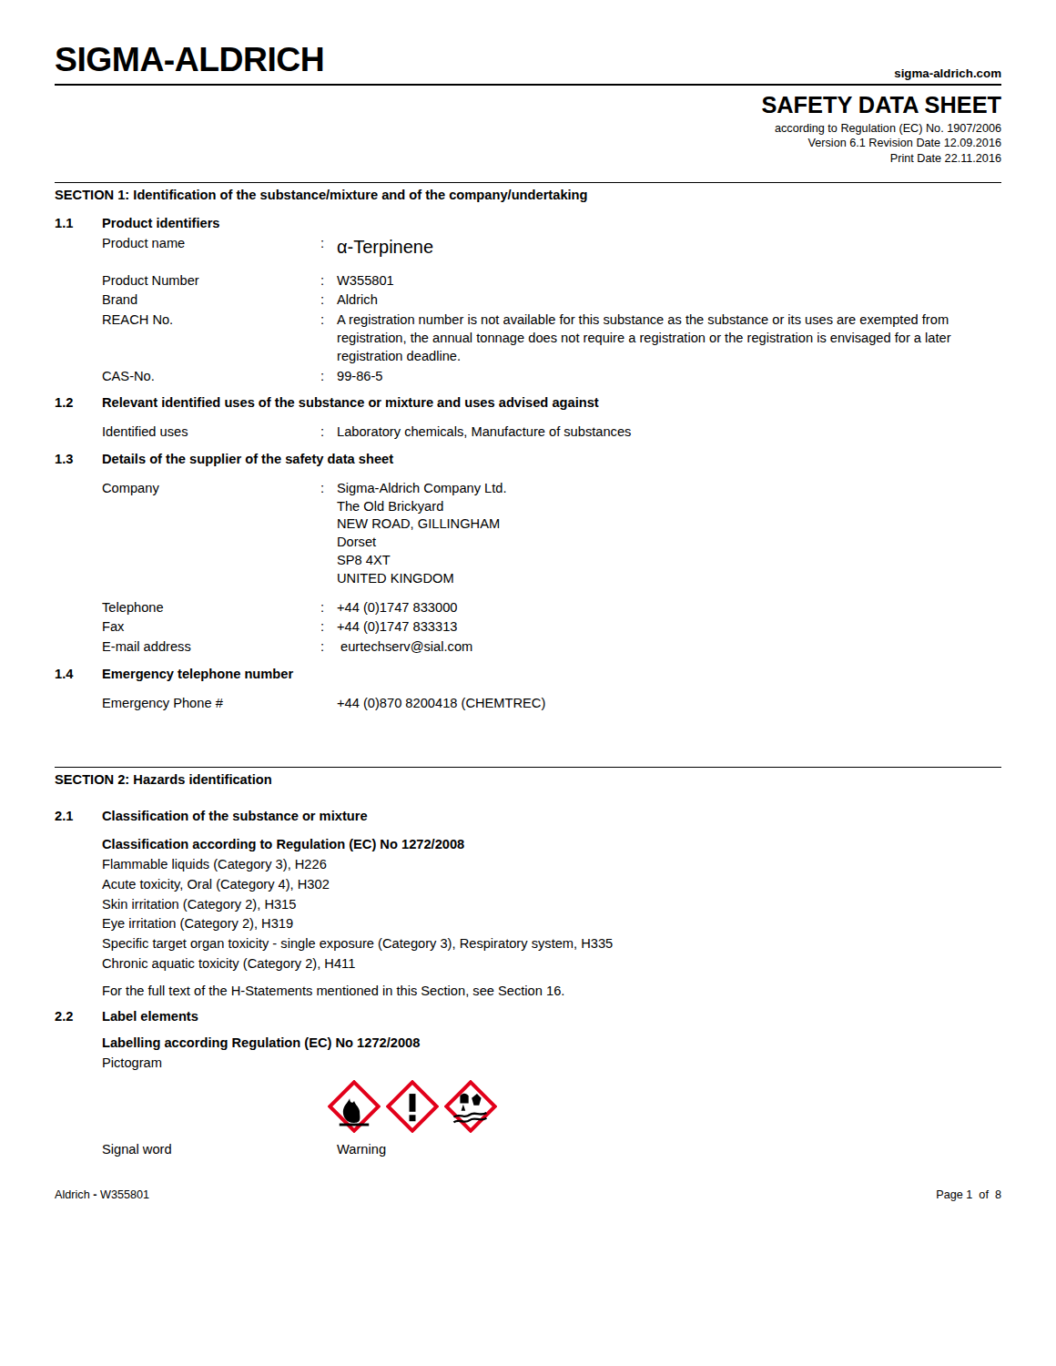SIGMA-ALDRICH
sigma-aldrich.com
SAFETY DATA SHEET
according to Regulation (EC) No. 1907/2006
Version 6.1 Revision Date 12.09.2016
Print Date 22.11.2016
SECTION 1: Identification of the substance/mixture and of the company/undertaking
| 1.1 | Product identifiers |
| | Product name | : | α-Terpinene |
| | Product Number | : | W355801 |
| | Brand | : | Aldrich |
| | REACH No. | : | A registration number is not available for this substance as the substance or its uses are exempted from registration, the annual tonnage does not require a registration or the registration is envisaged for a later registration deadline. |
| | CAS-No. | : | 99-86-5 |
| 1.2 | Relevant identified uses of the substance or mixture and uses advised against |
| | Identified uses | : | Laboratory chemicals, Manufacture of substances |
| 1.3 | Details of the supplier of the safety data sheet |
| | Company | : | Sigma-Aldrich Company Ltd. The Old Brickyard NEW ROAD, GILLINGHAM Dorset SP8 4XT UNITED KINGDOM |
| | Telephone | : | +44 (0)1747 833000 |
| | Fax | : | +44 (0)1747 833313 |
| | E-mail address | : | eurtechserv@sial.com |
| 1.4 | Emergency telephone number |
| | Emergency Phone # | | +44 (0)870 8200418 (CHEMTREC) |
SECTION 2: Hazards identification
| 2.1 | Classification of the substance or mixture |
Classification according to Regulation (EC) No 1272/2008
Flammable liquids (Category 3), H226
Acute toxicity, Oral (Category 4), H302
Skin irritation (Category 2), H315
Eye irritation (Category 2), H319
Specific target organ toxicity - single exposure (Category 3), Respiratory system, H335
Chronic aquatic toxicity (Category 2), H411
For the full text of the H-Statements mentioned in this Section, see Section 16.
| 2.2 | Label elements |
Labelling according Regulation (EC) No 1272/2008
Pictogram
| | Signal word | | Warning |
Aldrich - W355801
Page 1 of 8